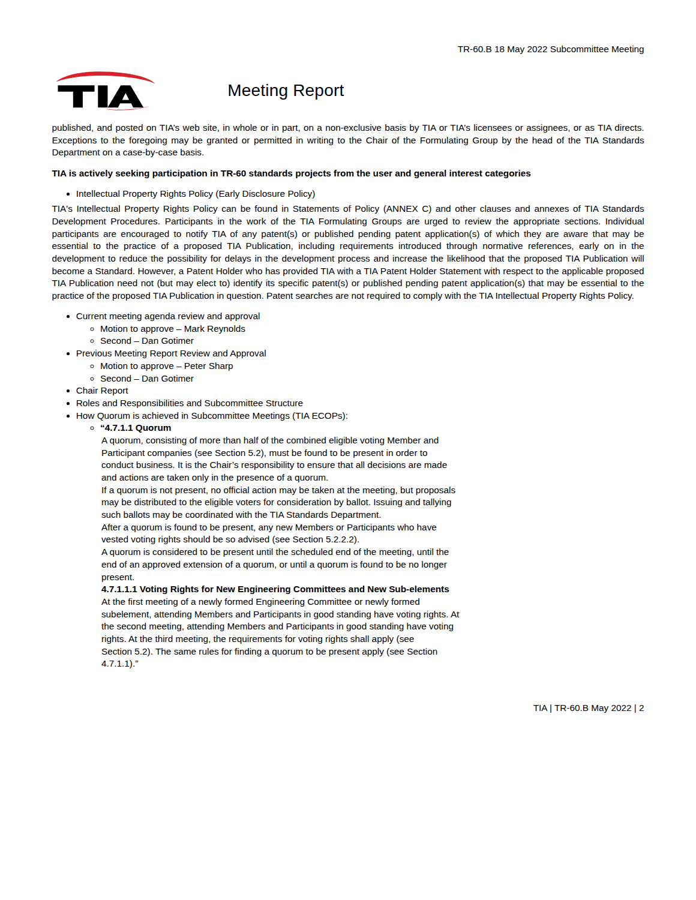TR-60.B 18 May 2022 Subcommittee Meeting
Meeting Report
published, and posted on TIA’s web site, in whole or in part, on a non-exclusive basis by TIA or TIA’s licensees or assignees, or as TIA directs. Exceptions to the foregoing may be granted or permitted in writing to the Chair of the Formulating Group by the head of the TIA Standards Department on a case-by-case basis.
TIA is actively seeking participation in TR-60 standards projects from the user and general interest categories
Intellectual Property Rights Policy (Early Disclosure Policy)
TIA's Intellectual Property Rights Policy can be found in Statements of Policy (ANNEX C) and other clauses and annexes of TIA Standards Development Procedures. Participants in the work of the TIA Formulating Groups are urged to review the appropriate sections. Individual participants are encouraged to notify TIA of any patent(s) or published pending patent application(s) of which they are aware that may be essential to the practice of a proposed TIA Publication, including requirements introduced through normative references, early on in the development to reduce the possibility for delays in the development process and increase the likelihood that the proposed TIA Publication will become a Standard. However, a Patent Holder who has provided TIA with a TIA Patent Holder Statement with respect to the applicable proposed TIA Publication need not (but may elect to) identify its specific patent(s) or published pending patent application(s) that may be essential to the practice of the proposed TIA Publication in question. Patent searches are not required to comply with the TIA Intellectual Property Rights Policy.
Current meeting agenda review and approval
Motion to approve – Mark Reynolds
Second – Dan Gotimer
Previous Meeting Report Review and Approval
Motion to approve – Peter Sharp
Second – Dan Gotimer
Chair Report
Roles and Responsibilities and Subcommittee Structure
How Quorum is achieved in Subcommittee Meetings (TIA ECOPs):
“4.7.1.1 Quorum
A quorum, consisting of more than half of the combined eligible voting Member and Participant companies (see Section 5.2), must be found to be present in order to conduct business. It is the Chair’s responsibility to ensure that all decisions are made and actions are taken only in the presence of a quorum. If a quorum is not present, no official action may be taken at the meeting, but proposals may be distributed to the eligible voters for consideration by ballot. Issuing and tallying such ballots may be coordinated with the TIA Standards Department. After a quorum is found to be present, any new Members or Participants who have vested voting rights should be so advised (see Section 5.2.2.2). A quorum is considered to be present until the scheduled end of the meeting, until the end of an approved extension of a quorum, or until a quorum is found to be no longer present. 4.7.1.1.1 Voting Rights for New Engineering Committees and New Sub-elements At the first meeting of a newly formed Engineering Committee or newly formed subelement, attending Members and Participants in good standing have voting rights. At the second meeting, attending Members and Participants in good standing have voting rights. At the third meeting, the requirements for voting rights shall apply (see Section 5.2). The same rules for finding a quorum to be present apply (see Section 4.7.1.1).”
TIA | TR-60.B May 2022 | 2